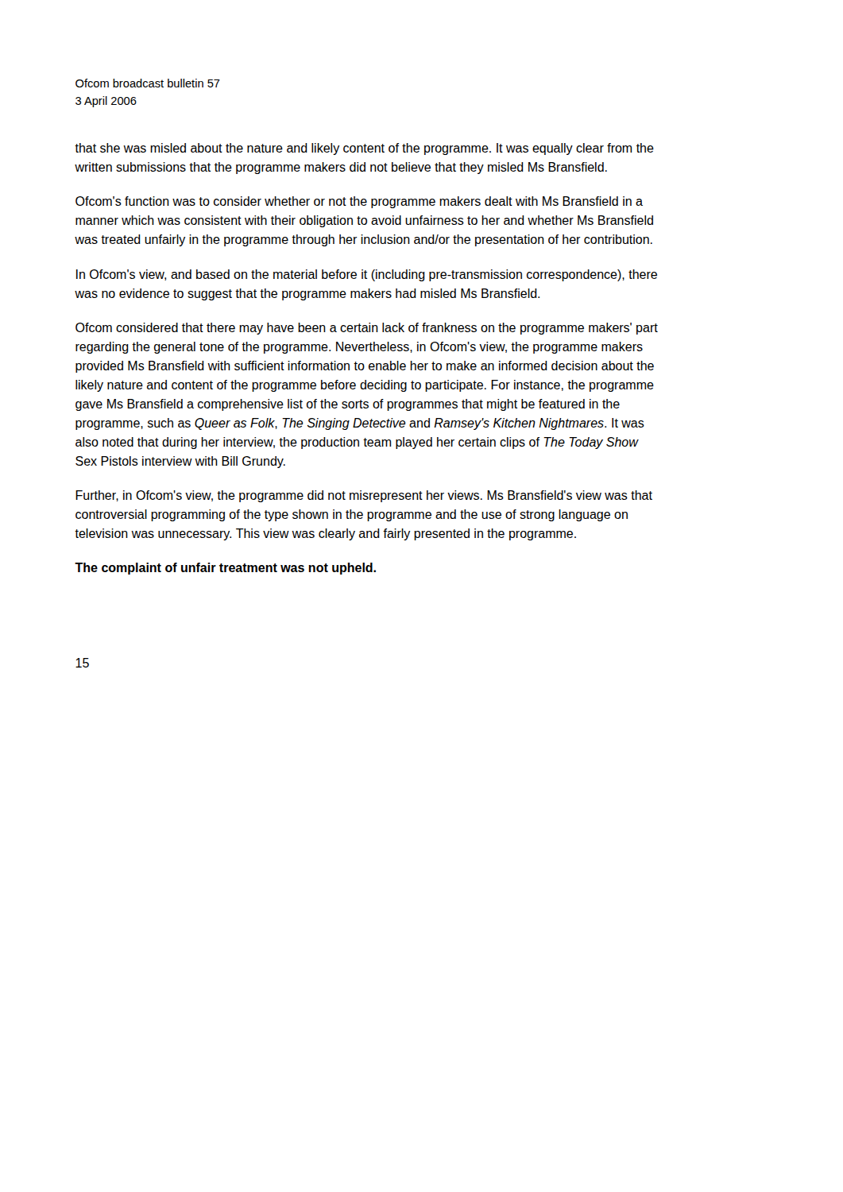Ofcom broadcast bulletin 57
3 April 2006
that she was misled about the nature and likely content of the programme. It was equally clear from the written submissions that the programme makers did not believe that they misled Ms Bransfield.
Ofcom's function was to consider whether or not the programme makers dealt with Ms Bransfield in a manner which was consistent with their obligation to avoid unfairness to her and whether Ms Bransfield was treated unfairly in the programme through her inclusion and/or the presentation of her contribution.
In Ofcom's view, and based on the material before it (including pre-transmission correspondence), there was no evidence to suggest that the programme makers had misled Ms Bransfield.
Ofcom considered that there may have been a certain lack of frankness on the programme makers' part regarding the general tone of the programme. Nevertheless, in Ofcom's view, the programme makers provided Ms Bransfield with sufficient information to enable her to make an informed decision about the likely nature and content of the programme before deciding to participate. For instance, the programme gave Ms Bransfield a comprehensive list of the sorts of programmes that might be featured in the programme, such as Queer as Folk, The Singing Detective and Ramsey's Kitchen Nightmares. It was also noted that during her interview, the production team played her certain clips of The Today Show Sex Pistols interview with Bill Grundy.
Further, in Ofcom's view, the programme did not misrepresent her views. Ms Bransfield's view was that controversial programming of the type shown in the programme and the use of strong language on television was unnecessary. This view was clearly and fairly presented in the programme.
The complaint of unfair treatment was not upheld.
15